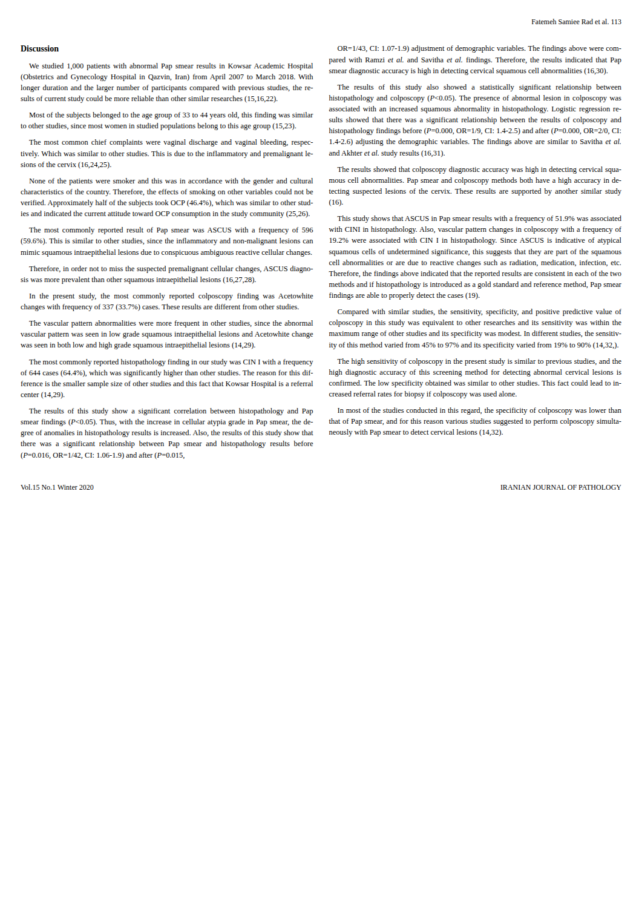Fatemeh Samiee Rad et al. 113
Discussion
We studied 1,000 patients with abnormal Pap smear results in Kowsar Academic Hospital (Obstetrics and Gynecology Hospital in Qazvin, Iran) from April 2007 to March 2018. With longer duration and the larger number of participants compared with previous studies, the results of current study could be more reliable than other similar researches (15,16,22).
Most of the subjects belonged to the age group of 33 to 44 years old, this finding was similar to other studies, since most women in studied populations belong to this age group (15,23).
The most common chief complaints were vaginal discharge and vaginal bleeding, respectively. Which was similar to other studies. This is due to the inflammatory and premalignant lesions of the cervix (16,24,25).
None of the patients were smoker and this was in accordance with the gender and cultural characteristics of the country. Therefore, the effects of smoking on other variables could not be verified. Approximately half of the subjects took OCP (46.4%), which was similar to other studies and indicated the current attitude toward OCP consumption in the study community (25,26).
The most commonly reported result of Pap smear was ASCUS with a frequency of 596 (59.6%). This is similar to other studies, since the inflammatory and non-malignant lesions can mimic squamous intraepithelial lesions due to conspicuous ambiguous reactive cellular changes.
Therefore, in order not to miss the suspected premalignant cellular changes, ASCUS diagnosis was more prevalent than other squamous intraepithelial lesions (16,27,28).
In the present study, the most commonly reported colposcopy finding was Acetowhite changes with frequency of 337 (33.7%) cases. These results are different from other studies.
The vascular pattern abnormalities were more frequent in other studies, since the abnormal vascular pattern was seen in low grade squamous intraepithelial lesions and Acetowhite change was seen in both low and high grade squamous intraepithelial lesions (14,29).
The most commonly reported histopathology finding in our study was CIN I with a frequency of 644 cases (64.4%), which was significantly higher than other studies. The reason for this difference is the smaller sample size of other studies and this fact that Kowsar Hospital is a referral center (14,29).
The results of this study show a significant correlation between histopathology and Pap smear findings (P<0.05). Thus, with the increase in cellular atypia grade in Pap smear, the degree of anomalies in histopathology results is increased. Also, the results of this study show that there was a significant relationship between Pap smear and histopathology results before (P=0.016, OR=1/42, CI: 1.06-1.9) and after (P=0.015,
OR=1/43, CI: 1.07-1.9) adjustment of demographic variables. The findings above were compared with Ramzi et al. and Savitha et al. findings. Therefore, the results indicated that Pap smear diagnostic accuracy is high in detecting cervical squamous cell abnormalities (16,30).
The results of this study also showed a statistically significant relationship between histopathology and colposcopy (P<0.05). The presence of abnormal lesion in colposcopy was associated with an increased squamous abnormality in histopathology. Logistic regression results showed that there was a significant relationship between the results of colposcopy and histopathology findings before (P=0.000, OR=1/9, CI: 1.4-2.5) and after (P=0.000, OR=2/0, CI: 1.4-2.6) adjusting the demographic variables. The findings above are similar to Savitha et al. and Akhter et al. study results (16,31).
The results showed that colposcopy diagnostic accuracy was high in detecting cervical squamous cell abnormalities. Pap smear and colposcopy methods both have a high accuracy in detecting suspected lesions of the cervix. These results are supported by another similar study (16).
This study shows that ASCUS in Pap smear results with a frequency of 51.9% was associated with CINI in histopathology. Also, vascular pattern changes in colposcopy with a frequency of 19.2% were associated with CIN I in histopathology. Since ASCUS is indicative of atypical squamous cells of undetermined significance, this suggests that they are part of the squamous cell abnormalities or are due to reactive changes such as radiation, medication, infection, etc. Therefore, the findings above indicated that the reported results are consistent in each of the two methods and if histopathology is introduced as a gold standard and reference method, Pap smear findings are able to properly detect the cases (19).
Compared with similar studies, the sensitivity, specificity, and positive predictive value of colposcopy in this study was equivalent to other researches and its sensitivity was within the maximum range of other studies and its specificity was modest. In different studies, the sensitivity of this method varied from 45% to 97% and its specificity varied from 19% to 90% (14,32,).
The high sensitivity of colposcopy in the present study is similar to previous studies, and the high diagnostic accuracy of this screening method for detecting abnormal cervical lesions is confirmed. The low specificity obtained was similar to other studies. This fact could lead to increased referral rates for biopsy if colposcopy was used alone.
In most of the studies conducted in this regard, the specificity of colposcopy was lower than that of Pap smear, and for this reason various studies suggested to perform colposcopy simultaneously with Pap smear to detect cervical lesions (14,32).
Vol.15 No.1 Winter 2020 IRANIAN JOURNAL OF PATHOLOGY